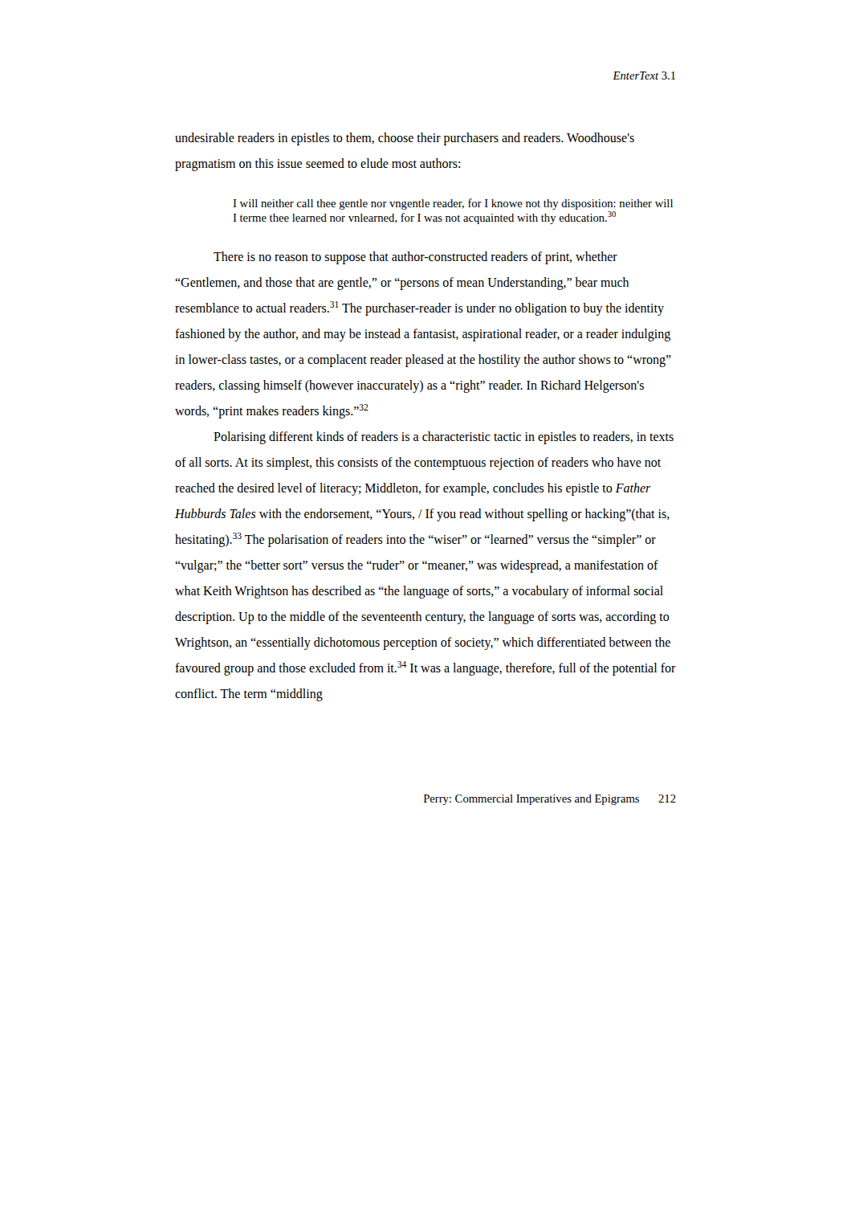EnterText 3.1
undesirable readers in epistles to them, choose their purchasers and readers. Woodhouse's pragmatism on this issue seemed to elude most authors:
I will neither call thee gentle nor vngentle reader, for I knowe not thy disposition: neither will I terme thee learned nor vnlearned, for I was not acquainted with thy education.30
There is no reason to suppose that author-constructed readers of print, whether “Gentlemen, and those that are gentle,” or “persons of mean Understanding,” bear much resemblance to actual readers.31 The purchaser-reader is under no obligation to buy the identity fashioned by the author, and may be instead a fantasist, aspirational reader, or a reader indulging in lower-class tastes, or a complacent reader pleased at the hostility the author shows to “wrong” readers, classing himself (however inaccurately) as a “right” reader. In Richard Helgerson's words, “print makes readers kings.”32
Polarising different kinds of readers is a characteristic tactic in epistles to readers, in texts of all sorts. At its simplest, this consists of the contemptuous rejection of readers who have not reached the desired level of literacy; Middleton, for example, concludes his epistle to Father Hubburds Tales with the endorsement, “Yours, / If you read without spelling or hacking”(that is, hesitating).33 The polarisation of readers into the “wiser” or “learned” versus the “simpler” or “vulgar;” the “better sort” versus the “ruder” or “meaner,” was widespread, a manifestation of what Keith Wrightson has described as “the language of sorts,” a vocabulary of informal social description. Up to the middle of the seventeenth century, the language of sorts was, according to Wrightson, an “essentially dichotomous perception of society,” which differentiated between the favoured group and those excluded from it.34 It was a language, therefore, full of the potential for conflict. The term “middling
Perry: Commercial Imperatives and Epigrams212